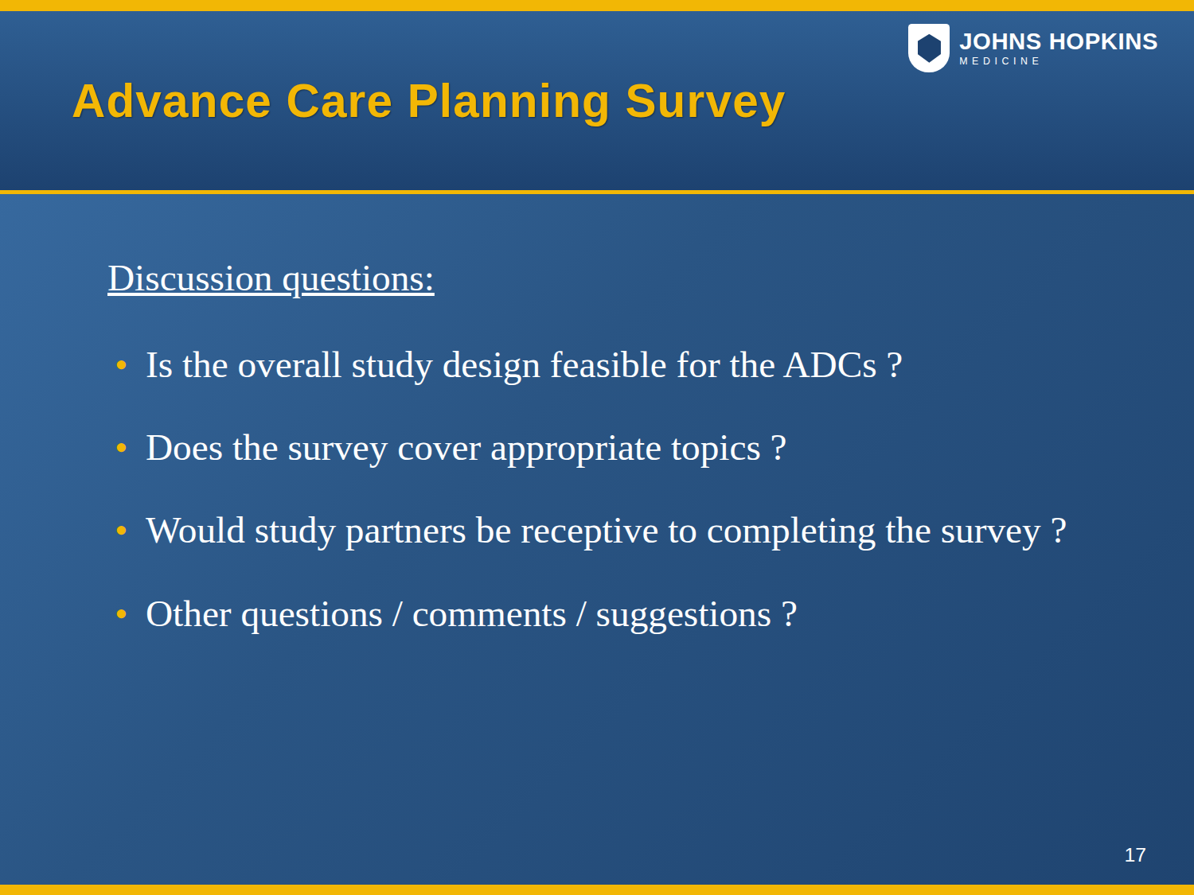Advance Care Planning Survey
JOHNS HOPKINS
MEDICINE
Discussion questions:
Is the overall study design feasible for the ADCs ?
Does the survey cover appropriate topics ?
Would study partners be receptive to completing the survey ?
Other questions / comments / suggestions ?
17